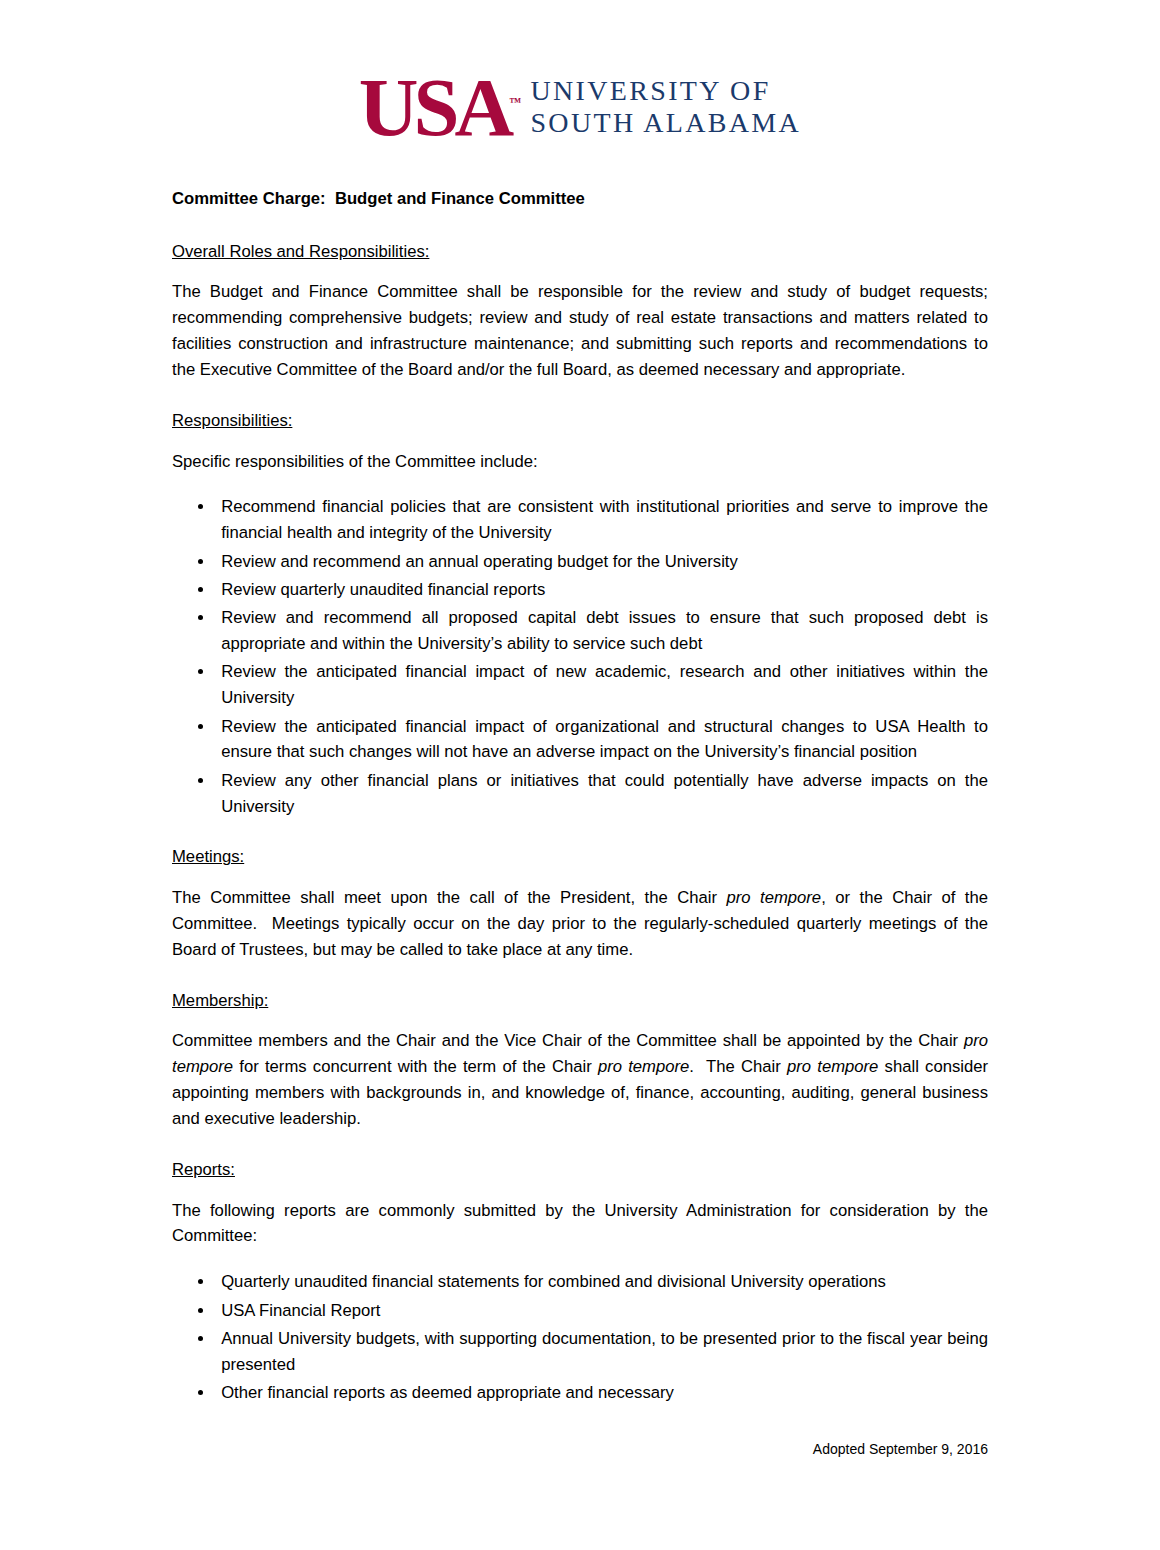USA™
UNIVERSITY OF
SOUTH ALABAMA
Committee Charge: Budget and Finance Committee
Overall Roles and Responsibilities:
The Budget and Finance Committee shall be responsible for the review and study of budget requests; recommending comprehensive budgets; review and study of real estate transactions and matters related to facilities construction and infrastructure maintenance; and submitting such reports and recommendations to the Executive Committee of the Board and/or the full Board, as deemed necessary and appropriate.
Responsibilities:
Specific responsibilities of the Committee include:
Recommend financial policies that are consistent with institutional priorities and serve to improve the financial health and integrity of the University
Review and recommend an annual operating budget for the University
Review quarterly unaudited financial reports
Review and recommend all proposed capital debt issues to ensure that such proposed debt is appropriate and within the University’s ability to service such debt
Review the anticipated financial impact of new academic, research and other initiatives within the University
Review the anticipated financial impact of organizational and structural changes to USA Health to ensure that such changes will not have an adverse impact on the University’s financial position
Review any other financial plans or initiatives that could potentially have adverse impacts on the University
Meetings:
The Committee shall meet upon the call of the President, the Chair pro tempore, or the Chair of the Committee. Meetings typically occur on the day prior to the regularly-scheduled quarterly meetings of the Board of Trustees, but may be called to take place at any time.
Membership:
Committee members and the Chair and the Vice Chair of the Committee shall be appointed by the Chair pro tempore for terms concurrent with the term of the Chair pro tempore. The Chair pro tempore shall consider appointing members with backgrounds in, and knowledge of, finance, accounting, auditing, general business and executive leadership.
Reports:
The following reports are commonly submitted by the University Administration for consideration by the Committee:
Quarterly unaudited financial statements for combined and divisional University operations
USA Financial Report
Annual University budgets, with supporting documentation, to be presented prior to the fiscal year being presented
Other financial reports as deemed appropriate and necessary
Adopted September 9, 2016